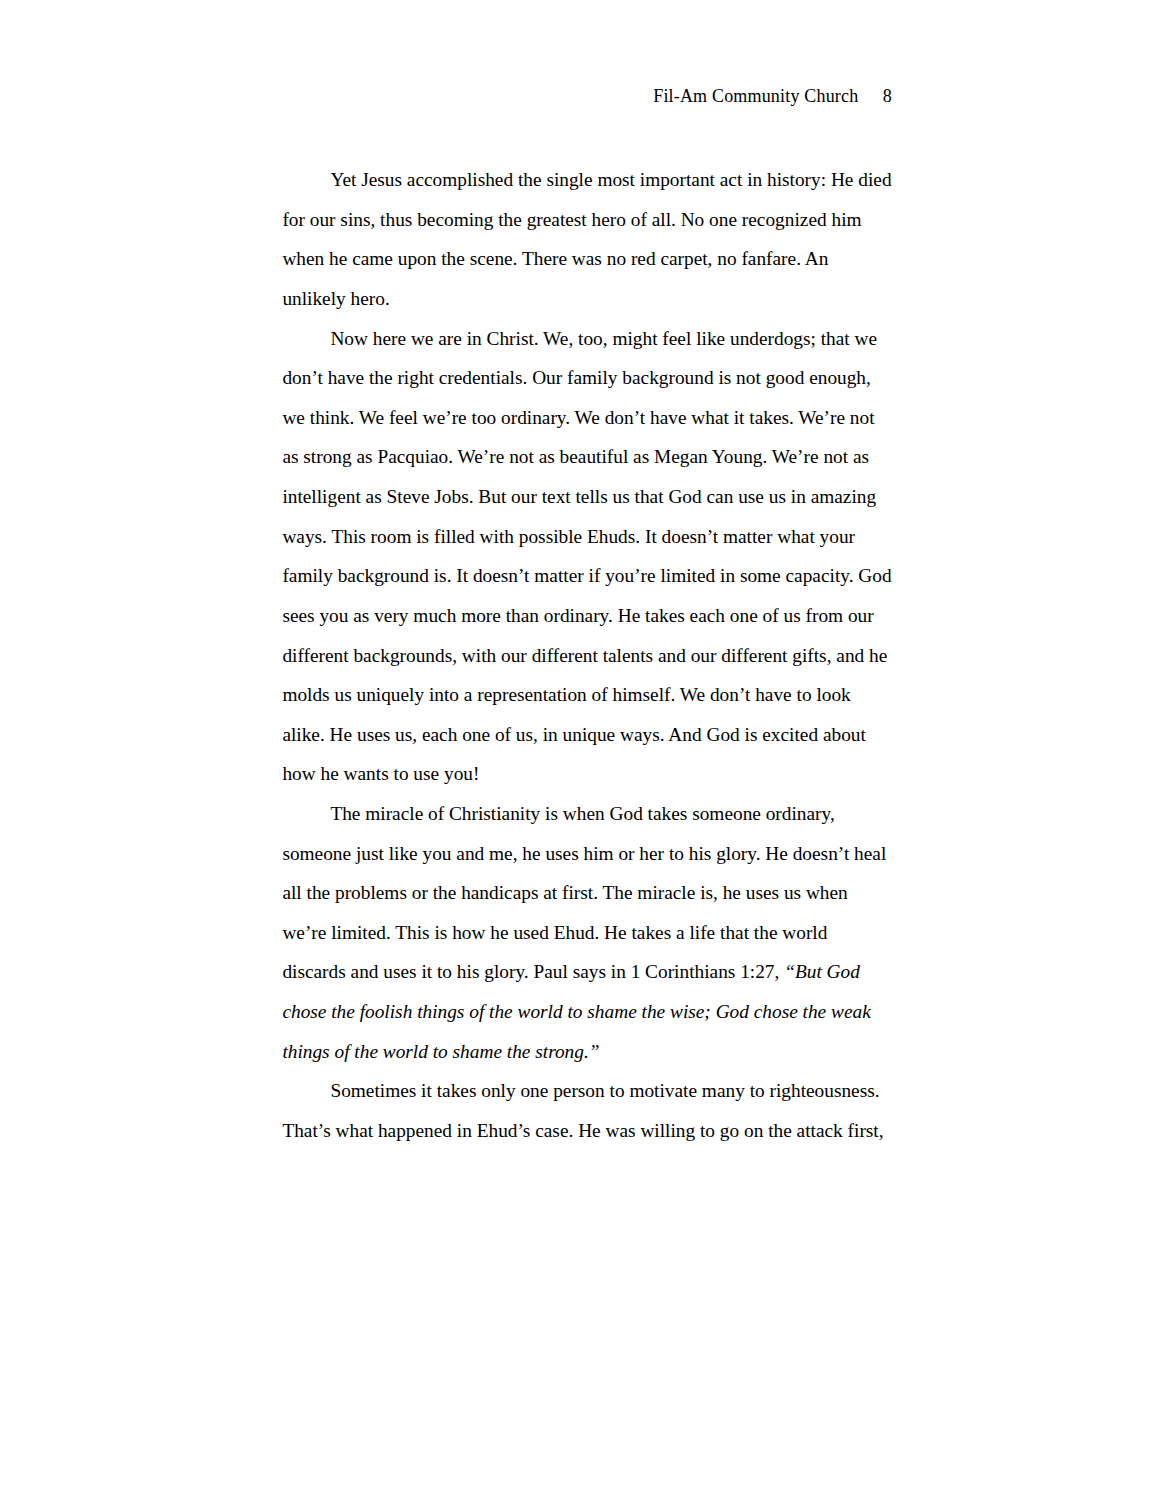Fil-Am Community Church 8
Yet Jesus accomplished the single most important act in history: He died for our sins, thus becoming the greatest hero of all. No one recognized him when he came upon the scene. There was no red carpet, no fanfare. An unlikely hero.
Now here we are in Christ. We, too, might feel like underdogs; that we don’t have the right credentials. Our family background is not good enough, we think. We feel we’re too ordinary. We don’t have what it takes. We’re not as strong as Pacquiao. We’re not as beautiful as Megan Young. We’re not as intelligent as Steve Jobs. But our text tells us that God can use us in amazing ways. This room is filled with possible Ehuds. It doesn’t matter what your family background is. It doesn’t matter if you’re limited in some capacity. God sees you as very much more than ordinary. He takes each one of us from our different backgrounds, with our different talents and our different gifts, and he molds us uniquely into a representation of himself. We don’t have to look alike. He uses us, each one of us, in unique ways. And God is excited about how he wants to use you!
The miracle of Christianity is when God takes someone ordinary, someone just like you and me, he uses him or her to his glory. He doesn’t heal all the problems or the handicaps at first. The miracle is, he uses us when we’re limited. This is how he used Ehud. He takes a life that the world discards and uses it to his glory. Paul says in 1 Corinthians 1:27, “But God chose the foolish things of the world to shame the wise; God chose the weak things of the world to shame the strong.”
Sometimes it takes only one person to motivate many to righteousness. That’s what happened in Ehud’s case. He was willing to go on the attack first,